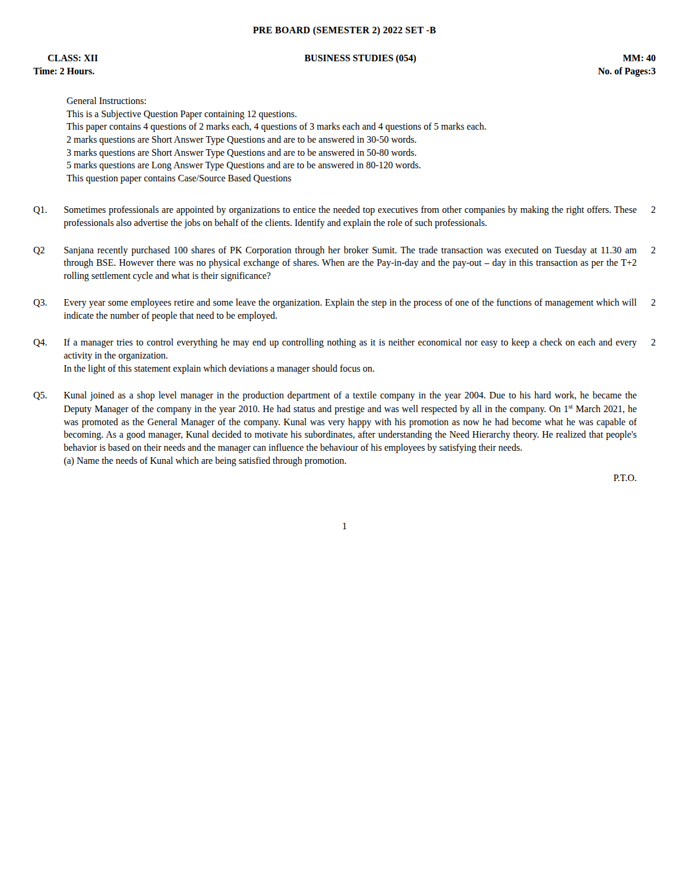PRE BOARD (SEMESTER 2) 2022 SET -B
CLASS: XII BUSINESS STUDIES (054) MM: 40
Time: 2 Hours. No. of Pages:3
General Instructions:
This is a Subjective Question Paper containing 12 questions.
This paper contains 4 questions of 2 marks each, 4 questions of 3 marks each and 4 questions of 5 marks each.
2 marks questions are Short Answer Type Questions and are to be answered in 30-50 words.
3 marks questions are Short Answer Type Questions and are to be answered in 50-80 words.
5 marks questions are Long Answer Type Questions and are to be answered in 80-120 words.
This question paper contains Case/Source Based Questions
| Q1. | Sometimes professionals are appointed by organizations to entice the needed top executives from other companies by making the right offers. These professionals also advertise the jobs on behalf of the clients. Identify and explain the role of such professionals. | 2 |
| Q2 | Sanjana recently purchased 100 shares of PK Corporation through her broker Sumit. The trade transaction was executed on Tuesday at 11.30 am through BSE. However there was no physical exchange of shares. When are the Pay-in-day and the pay-out – day in this transaction as per the T+2 rolling settlement cycle and what is their significance? | 2 |
| Q3. | Every year some employees retire and some leave the organization. Explain the step in the process of one of the functions of management which will indicate the number of people that need to be employed. | 2 |
| Q4. | If a manager tries to control everything he may end up controlling nothing as it is neither economical nor easy to keep a check on each and every activity in the organization. In the light of this statement explain which deviations a manager should focus on. | 2 |
| Q5. | Kunal joined as a shop level manager in the production department of a textile company in the year 2004. Due to his hard work, he became the Deputy Manager of the company in the year 2010. He had status and prestige and was well respected by all in the company. On 1 st March 2021, he was promoted as the General Manager of the company. Kunal was very happy with his promotion as now he had become what he was capable of becoming. As a good manager, Kunal decided to motivate his subordinates, after understanding the Need Hierarchy theory. He realized that people's behavior is based on their needs and the manager can influence the behaviour of his employees by satisfying their needs. (a) Name the needs of Kunal which are being satisfied through promotion. P.T.O. | |
1